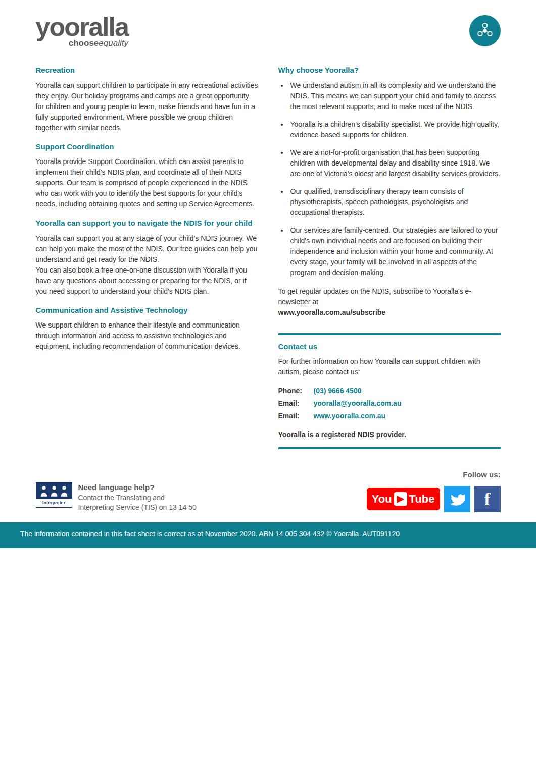yooralla
choose equality
Recreation
Yooralla can support children to participate in any recreational activities they enjoy. Our holiday programs and camps are a great opportunity for children and young people to learn, make friends and have fun in a fully supported environment. Where possible we group children together with similar needs.
Support Coordination
Yooralla provide Support Coordination, which can assist parents to implement their child's NDIS plan, and coordinate all of their NDIS supports. Our team is comprised of people experienced in the NDIS who can work with you to identify the best supports for your child's needs, including obtaining quotes and setting up Service Agreements.
Yooralla can support you to navigate the NDIS for your child
Yooralla can support you at any stage of your child's NDIS journey. We can help you make the most of the NDIS. Our free guides can help you understand and get ready for the NDIS.
You can also book a free one-on-one discussion with Yooralla if you have any questions about accessing or preparing for the NDIS, or if you need support to understand your child's NDIS plan.
Communication and Assistive Technology
We support children to enhance their lifestyle and communication through information and access to assistive technologies and equipment, including recommendation of communication devices.
Why choose Yooralla?
We understand autism in all its complexity and we understand the NDIS. This means we can support your child and family to access the most relevant supports, and to make most of the NDIS.
Yooralla is a children's disability specialist. We provide high quality, evidence-based supports for children.
We are a not-for-profit organisation that has been supporting children with developmental delay and disability since 1918. We are one of Victoria's oldest and largest disability services providers.
Our qualified, transdisciplinary therapy team consists of physiotherapists, speech pathologists, psychologists and occupational therapists.
Our services are family-centred. Our strategies are tailored to your child's own individual needs and are focused on building their independence and inclusion within your home and community. At every stage, your family will be involved in all aspects of the program and decision-making.
To get regular updates on the NDIS, subscribe to Yooralla's e-newsletter at
www.yooralla.com.au/subscribe
Contact us
For further information on how Yooralla can support children with autism, please contact us:
Phone: (03) 9666 4500
Email: yooralla@yooralla.com.au
Email: www.yooralla.com.au
Yooralla is a registered NDIS provider.
Interpreter
Need language help?
Contact the Translating and
Interpreting Service (TIS) on 13 14 50
Follow us:
You▶Tube
f
The information contained in this fact sheet is correct as at November 2020. ABN 14 005 304 432 © Yooralla. AUT091120